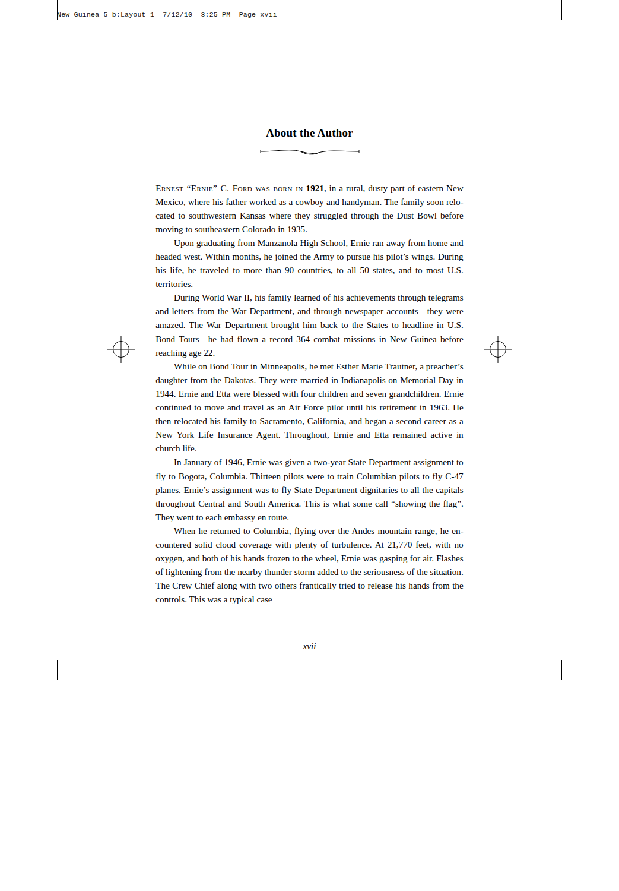New Guinea 5-b:Layout 1 7/12/10 3:25 PM Page xvii
About the Author
Ernest “Ernie” C. Ford was born in 1921, in a rural, dusty part of eastern New Mexico, where his father worked as a cowboy and handyman. The family soon relocated to southwestern Kansas where they struggled through the Dust Bowl before moving to southeastern Colorado in 1935.
Upon graduating from Manzanola High School, Ernie ran away from home and headed west. Within months, he joined the Army to pursue his pilot’s wings. During his life, he traveled to more than 90 countries, to all 50 states, and to most U.S. territories.
During World War II, his family learned of his achievements through telegrams and letters from the War Department, and through newspaper accounts—they were amazed. The War Department brought him back to the States to headline in U.S. Bond Tours—he had flown a record 364 combat missions in New Guinea before reaching age 22.
While on Bond Tour in Minneapolis, he met Esther Marie Trautner, a preacher’s daughter from the Dakotas. They were married in Indianapolis on Memorial Day in 1944. Ernie and Etta were blessed with four children and seven grandchildren. Ernie continued to move and travel as an Air Force pilot until his retirement in 1963. He then relocated his family to Sacramento, California, and began a second career as a New York Life Insurance Agent. Throughout, Ernie and Etta remained active in church life.
In January of 1946, Ernie was given a two-year State Department assignment to fly to Bogota, Columbia. Thirteen pilots were to train Columbian pilots to fly C-47 planes. Ernie’s assignment was to fly State Department dignitaries to all the capitals throughout Central and South America. This is what some call “showing the flag”. They went to each embassy en route.
When he returned to Columbia, flying over the Andes mountain range, he encountered solid cloud coverage with plenty of turbulence. At 21,770 feet, with no oxygen, and both of his hands frozen to the wheel, Ernie was gasping for air. Flashes of lightening from the nearby thunder storm added to the seriousness of the situation. The Crew Chief along with two others frantically tried to release his hands from the controls. This was a typical case
xvii